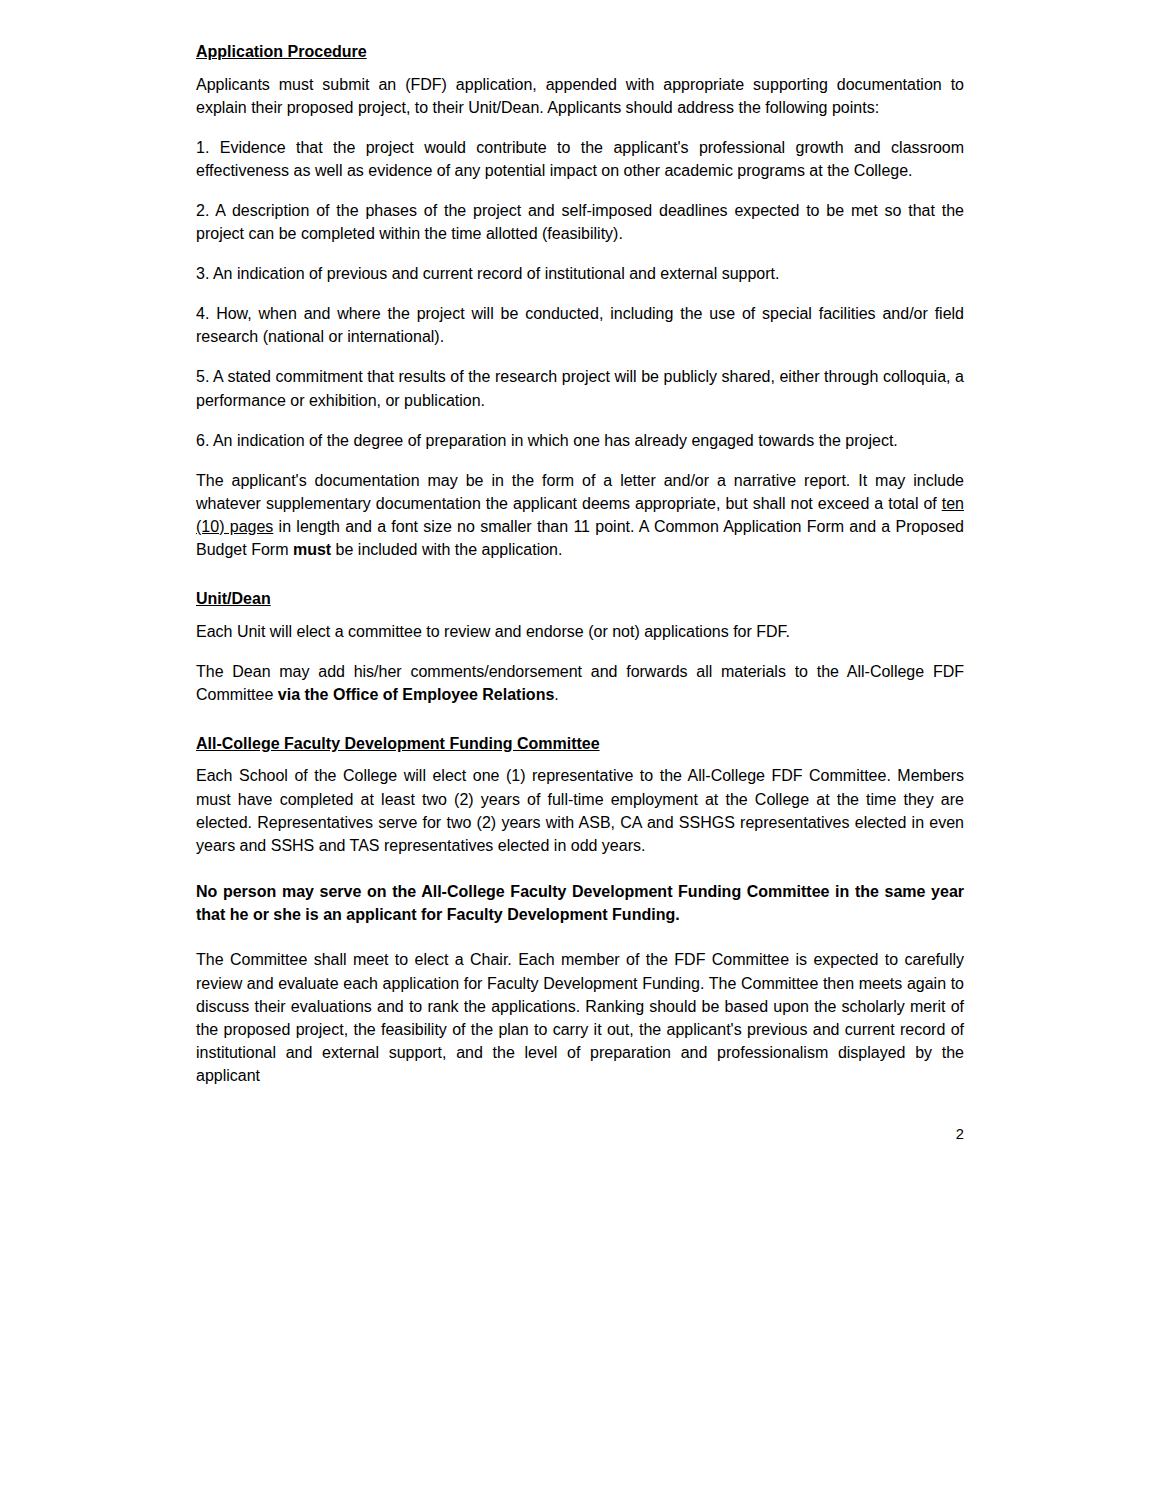Application Procedure
Applicants must submit an (FDF) application, appended with appropriate supporting documentation to explain their proposed project, to their Unit/Dean. Applicants should address the following points:
1. Evidence that the project would contribute to the applicant's professional growth and classroom effectiveness as well as evidence of any potential impact on other academic programs at the College.
2. A description of the phases of the project and self-imposed deadlines expected to be met so that the project can be completed within the time allotted (feasibility).
3. An indication of previous and current record of institutional and external support.
4. How, when and where the project will be conducted, including the use of special facilities and/or field research (national or international).
5. A stated commitment that results of the research project will be publicly shared, either through colloquia, a performance or exhibition, or publication.
6. An indication of the degree of preparation in which one has already engaged towards the project.
The applicant's documentation may be in the form of a letter and/or a narrative report. It may include whatever supplementary documentation the applicant deems appropriate, but shall not exceed a total of ten (10) pages in length and a font size no smaller than 11 point. A Common Application Form and a Proposed Budget Form must be included with the application.
Unit/Dean
Each Unit will elect a committee to review and endorse (or not) applications for FDF.
The Dean may add his/her comments/endorsement and forwards all materials to the All-College FDF Committee via the Office of Employee Relations.
All-College Faculty Development Funding Committee
Each School of the College will elect one (1) representative to the All-College FDF Committee. Members must have completed at least two (2) years of full-time employment at the College at the time they are elected. Representatives serve for two (2) years with ASB, CA and SSHGS representatives elected in even years and SSHS and TAS representatives elected in odd years.
No person may serve on the All-College Faculty Development Funding Committee in the same year that he or she is an applicant for Faculty Development Funding.
The Committee shall meet to elect a Chair. Each member of the FDF Committee is expected to carefully review and evaluate each application for Faculty Development Funding. The Committee then meets again to discuss their evaluations and to rank the applications. Ranking should be based upon the scholarly merit of the proposed project, the feasibility of the plan to carry it out, the applicant's previous and current record of institutional and external support, and the level of preparation and professionalism displayed by the applicant
2